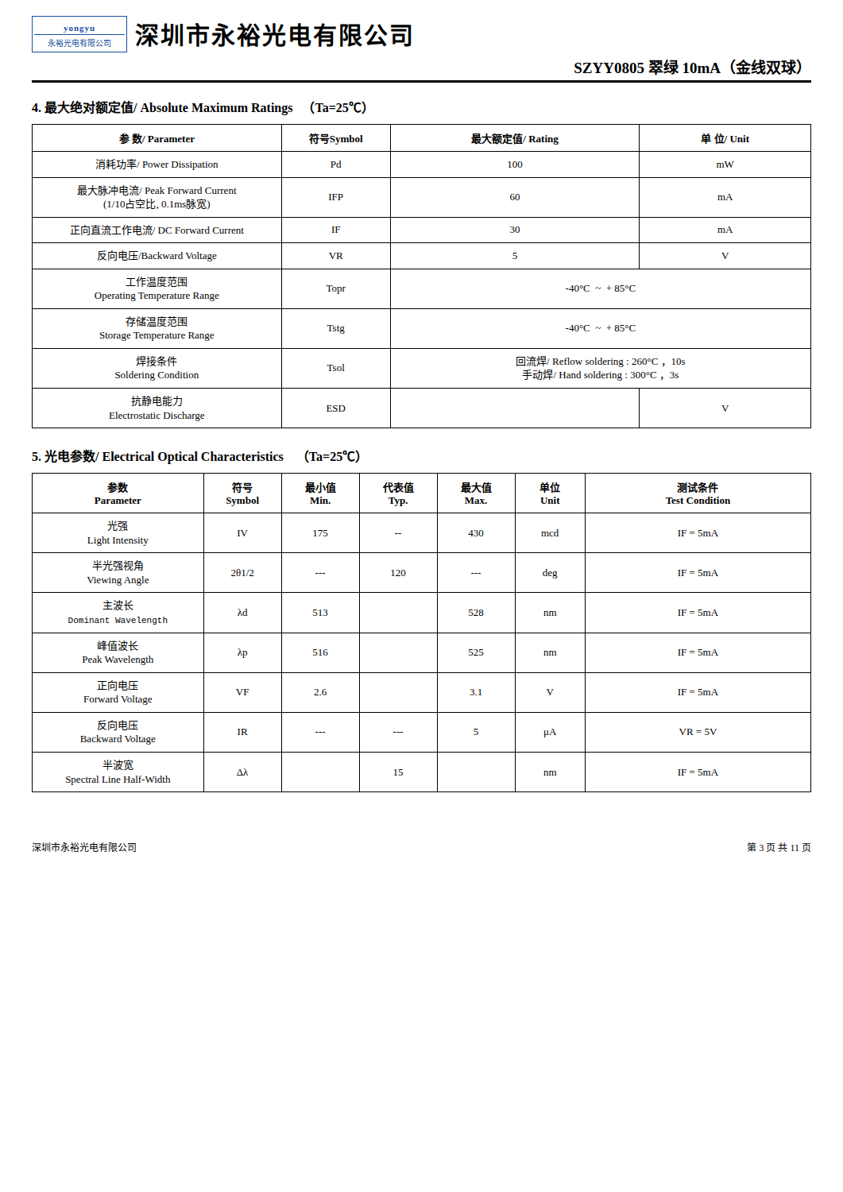yongyu
永裕光电有限公司
深圳市永裕光电有限公司
SZYY0805 翠绿 10mA（金线双球）
4. 最大绝对额定值/ Absolute Maximum Ratings （Ta=25℃）
| 参 数/ Parameter | 符号 Symbol | 最大额定值/ Rating | 单 位/ Unit |
| --- | --- | --- | --- |
| 消耗功率/ Power Dissipation | Pd | 100 | mW |
| 最大脉冲电流/ Peak Forward Current (1/10占空比, 0.1ms脉宽) | IFP | 60 | mA |
| 正向直流工作电流/ DC Forward Current | IF | 30 | mA |
| 反向电压/ Backward Voltage | VR | 5 | V |
| 工作温度范围 Operating Temperature Range | Topr | -40°C ~ + 85°C |
| 存储温度范围 Storage Temperature Range | Tstg | -40°C ~ + 85°C |
| 焊接条件 Soldering Condition | Tsol | 回流焊/ Reflow soldering : 260°C ，10s 手动焊/ Hand soldering : 300°C ，3s |
| 抗静电能力 Electrostatic Discharge | ESD | | V |
5. 光电参数/ Electrical Optical Characteristics （Ta=25℃）
| 参数 Parameter | 符号 Symbol | 最小值 Min. | 代表值 Typ. | 最大值 Max. | 单位 Unit | 测试条件 Test Condition |
| --- | --- | --- | --- | --- | --- | --- |
| 光强 Light Intensity | IV | 175 | -- | 430 | mcd | IF = 5mA |
| 半光强视角 Viewing Angle | 2θ1/2 | --- | 120 | --- | deg | IF = 5mA |
| 主波长 Dominant Wavelength | λd | 513 | | 528 | nm | IF = 5mA |
| 峰值波长 Peak Wavelength | λp | 516 | | 525 | nm | IF = 5mA |
| 正向电压 Forward Voltage | VF | 2.6 | | 3.1 | V | IF = 5mA |
| 反向电压 Backward Voltage | IR | --- | --- | 5 | μA | VR = 5V |
| 半波宽 Spectral Line Half-Width | Δλ | | 15 | | nm | IF = 5mA |
深圳市永裕光电有限公司
第 3 页 共 11 页